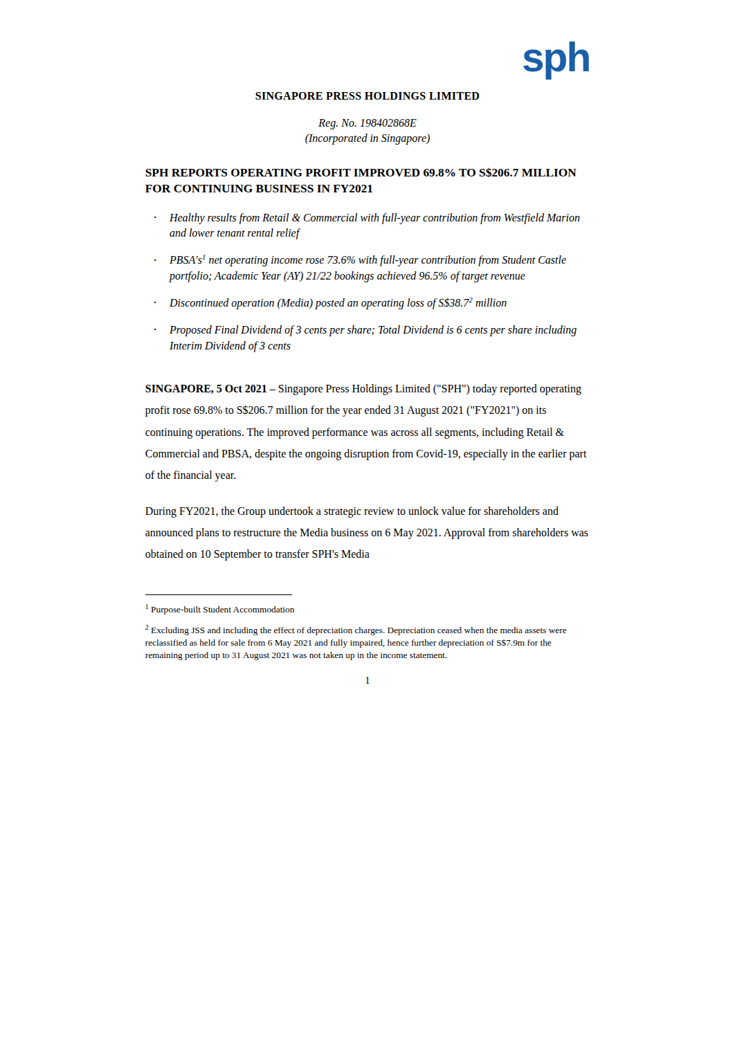sph
SINGAPORE PRESS HOLDINGS LIMITED
Reg. No. 198402868E
(Incorporated in Singapore)
SPH REPORTS OPERATING PROFIT IMPROVED 69.8% TO S$206.7 MILLION FOR CONTINUING BUSINESS IN FY2021
Healthy results from Retail & Commercial with full-year contribution from Westfield Marion and lower tenant rental relief
PBSA's1 net operating income rose 73.6% with full-year contribution from Student Castle portfolio; Academic Year (AY) 21/22 bookings achieved 96.5% of target revenue
Discontinued operation (Media) posted an operating loss of S$38.72 million
Proposed Final Dividend of 3 cents per share; Total Dividend is 6 cents per share including Interim Dividend of 3 cents
SINGAPORE, 5 Oct 2021 – Singapore Press Holdings Limited ("SPH") today reported operating profit rose 69.8% to S$206.7 million for the year ended 31 August 2021 ("FY2021") on its continuing operations. The improved performance was across all segments, including Retail & Commercial and PBSA, despite the ongoing disruption from Covid-19, especially in the earlier part of the financial year.
During FY2021, the Group undertook a strategic review to unlock value for shareholders and announced plans to restructure the Media business on 6 May 2021. Approval from shareholders was obtained on 10 September to transfer SPH's Media
1 Purpose-built Student Accommodation
2 Excluding JSS and including the effect of depreciation charges. Depreciation ceased when the media assets were reclassified as held for sale from 6 May 2021 and fully impaired, hence further depreciation of S$7.9m for the remaining period up to 31 August 2021 was not taken up in the income statement.
1